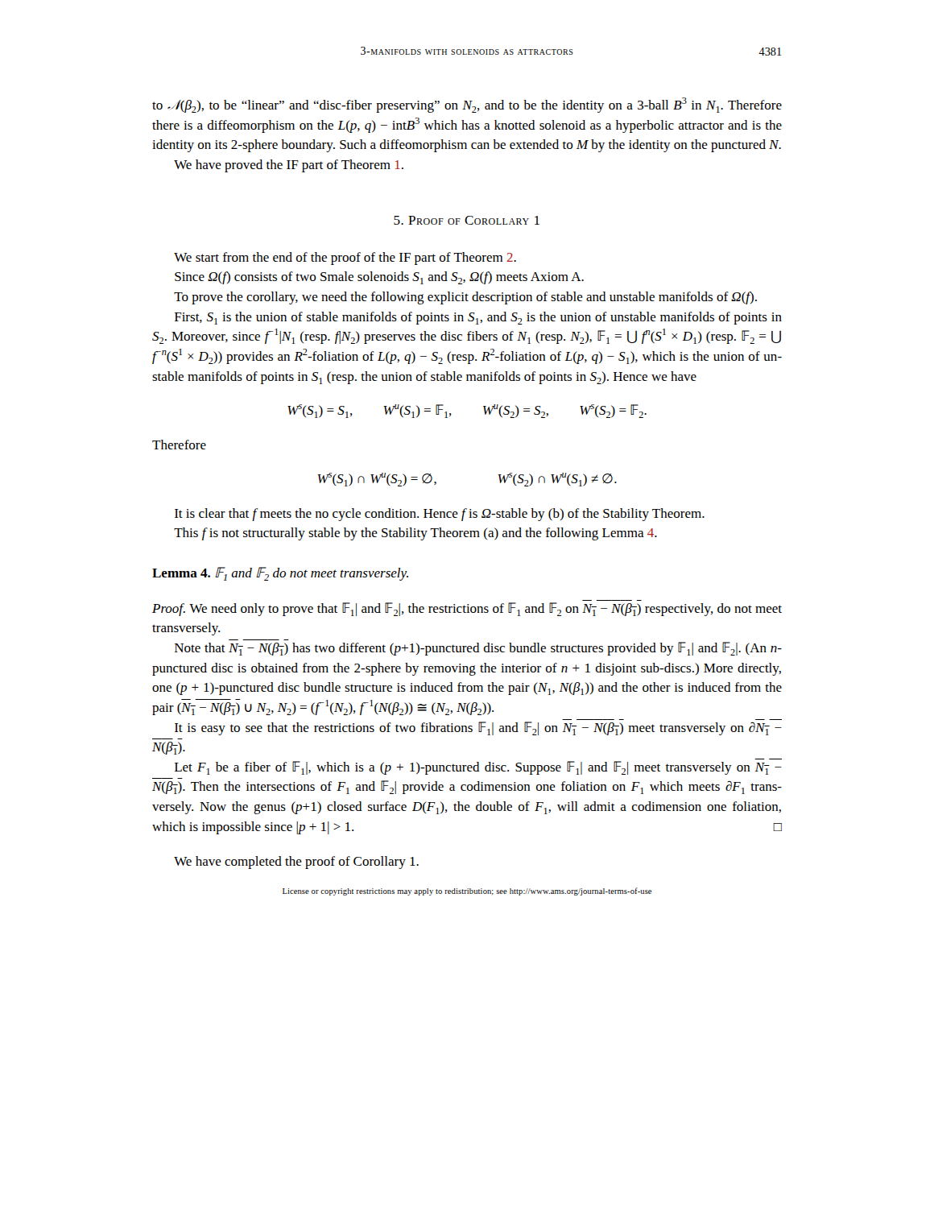3-manifolds with solenoids as attractors 4381
to 𝒩(β2), to be “linear” and “disc-fiber preserving” on N2, and to be the identity on a 3-ball B3 in N1. Therefore there is a diffeomorphism on the L(p, q) − intB3 which has a knotted solenoid as a hyperbolic attractor and is the identity on its 2-sphere boundary. Such a diffeomorphism can be extended to M by the identity on the punctured N.
We have proved the IF part of Theorem 1.
5. Proof of Corollary 1
We start from the end of the proof of the IF part of Theorem 2.
Since Ω(f) consists of two Smale solenoids S1 and S2, Ω(f) meets Axiom A.
To prove the corollary, we need the following explicit description of stable and unstable manifolds of Ω(f).
First, S1 is the union of stable manifolds of points in S1, and S2 is the union of unstable manifolds of points in S2. Moreover, since f−1|N1 (resp. f|N2) preserves the disc fibers of N1 (resp. N2), 𝔽1 = ⋃ fn(S1 × D1) (resp. 𝔽2 = ⋃ f−n(S1 × D2)) provides an R2-foliation of L(p, q) − S2 (resp. R2-foliation of L(p, q) − S1), which is the union of unstable manifolds of points in S1 (resp. the union of stable manifolds of points in S2). Hence we have
Ws(S1) = S1, Wu(S1) = 𝔽1, Wu(S2) = S2, Ws(S2) = 𝔽2.
Therefore
Ws(S1) ∩ Wu(S2) = ∅, Ws(S2) ∩ Wu(S1) ≠ ∅.
It is clear that f meets the no cycle condition. Hence f is Ω-stable by (b) of the Stability Theorem.
This f is not structurally stable by the Stability Theorem (a) and the following Lemma 4.
Lemma 4. 𝔽1 and 𝔽2 do not meet transversely.
Proof. We need only to prove that 𝔽1| and 𝔽2|, the restrictions of 𝔽1 and 𝔽2 on N1 − N(β1) respectively, do not meet transversely.
Note that N1 − N(β1) has two different (p+1)-punctured disc bundle structures provided by 𝔽1| and 𝔽2|. (An n-punctured disc is obtained from the 2-sphere by removing the interior of n + 1 disjoint sub-discs.) More directly, one (p + 1)-punctured disc bundle structure is induced from the pair (N1, N(β1)) and the other is induced from the pair (N1 − N(β1) ∪ N2, N2) = (f−1(N2), f−1(N(β2)) ≅ (N2, N(β2)).
It is easy to see that the restrictions of two fibrations 𝔽1| and 𝔽2| on N1 − N(β1) meet transversely on ∂N1 − N(β1).
Let F1 be a fiber of 𝔽1|, which is a (p + 1)-punctured disc. Suppose 𝔽1| and 𝔽2| meet transversely on N1 − N(β1). Then the intersections of F1 and 𝔽2| provide a codimension one foliation on F1 which meets ∂F1 transversely. Now the genus (p+1) closed surface D(F1), the double of F1, will admit a codimension one foliation, which is impossible since |p + 1| > 1.□
We have completed the proof of Corollary 1.
License or copyright restrictions may apply to redistribution; see http://www.ams.org/journal-terms-of-use